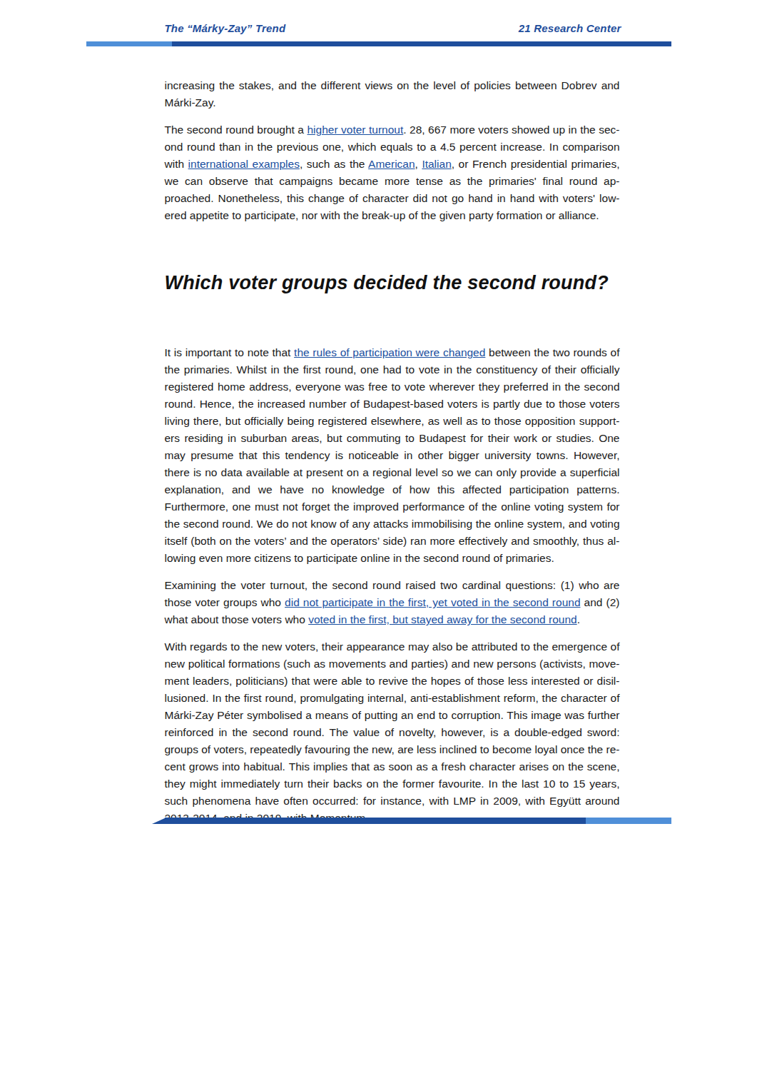The “Márky-Zay” Trend 21 Research Center
increasing the stakes, and the different views on the level of policies between Dobrev and Márki-Zay.
The second round brought a higher voter turnout. 28, 667 more voters showed up in the second round than in the previous one, which equals to a 4.5 percent increase. In comparison with international examples, such as the American, Italian, or French presidential primaries, we can observe that campaigns became more tense as the primaries' final round approached. Nonetheless, this change of character did not go hand in hand with voters' lowered appetite to participate, nor with the break-up of the given party formation or alliance.
Which voter groups decided the second round?
It is important to note that the rules of participation were changed between the two rounds of the primaries. Whilst in the first round, one had to vote in the constituency of their officially registered home address, everyone was free to vote wherever they preferred in the second round. Hence, the increased number of Budapest-based voters is partly due to those voters living there, but officially being registered elsewhere, as well as to those opposition supporters residing in suburban areas, but commuting to Budapest for their work or studies. One may presume that this tendency is noticeable in other bigger university towns. However, there is no data available at present on a regional level so we can only provide a superficial explanation, and we have no knowledge of how this affected participation patterns. Furthermore, one must not forget the improved performance of the online voting system for the second round. We do not know of any attacks immobilising the online system, and voting itself (both on the voters’ and the operators’ side) ran more effectively and smoothly, thus allowing even more citizens to participate online in the second round of primaries.
Examining the voter turnout, the second round raised two cardinal questions: (1) who are those voter groups who did not participate in the first, yet voted in the second round and (2) what about those voters who voted in the first, but stayed away for the second round.
With regards to the new voters, their appearance may also be attributed to the emergence of new political formations (such as movements and parties) and new persons (activists, movement leaders, politicians) that were able to revive the hopes of those less interested or disillusioned. In the first round, promulgating internal, anti-establishment reform, the character of Márki-Zay Péter symbolised a means of putting an end to corruption. This image was further reinforced in the second round. The value of novelty, however, is a double-edged sword: groups of voters, repeatedly favouring the new, are less inclined to become loyal once the recent grows into habitual. This implies that as soon as a fresh character arises on the scene, they might immediately turn their backs on the former favourite. In the last 10 to 15 years, such phenomena have often occurred: for instance, with LMP in 2009, with Együtt around 2013-2014, and in 2019, with Momentum.
4